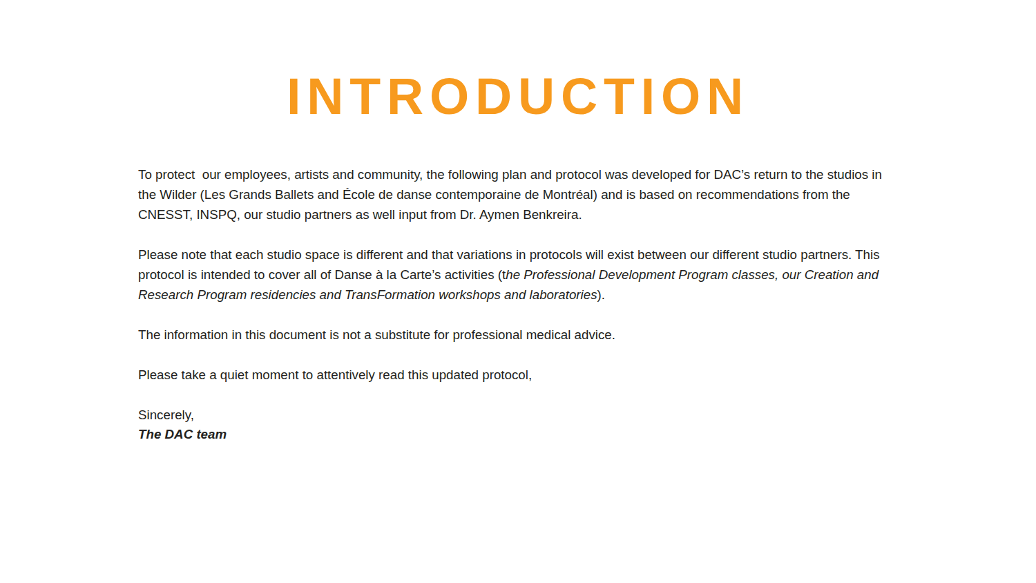INTRODUCTION
To protect our employees, artists and community, the following plan and protocol was developed for DAC’s return to the studios in the Wilder (Les Grands Ballets and École de danse contemporaine de Montréal) and is based on recommendations from the CNESST, INSPQ, our studio partners as well input from Dr. Aymen Benkreira.
Please note that each studio space is different and that variations in protocols will exist between our different studio partners. This protocol is intended to cover all of Danse à la Carte’s activities (the Professional Development Program classes, our Creation and Research Program residencies and TransFormation workshops and laboratories).
The information in this document is not a substitute for professional medical advice.
Please take a quiet moment to attentively read this updated protocol,
Sincerely,
The DAC team